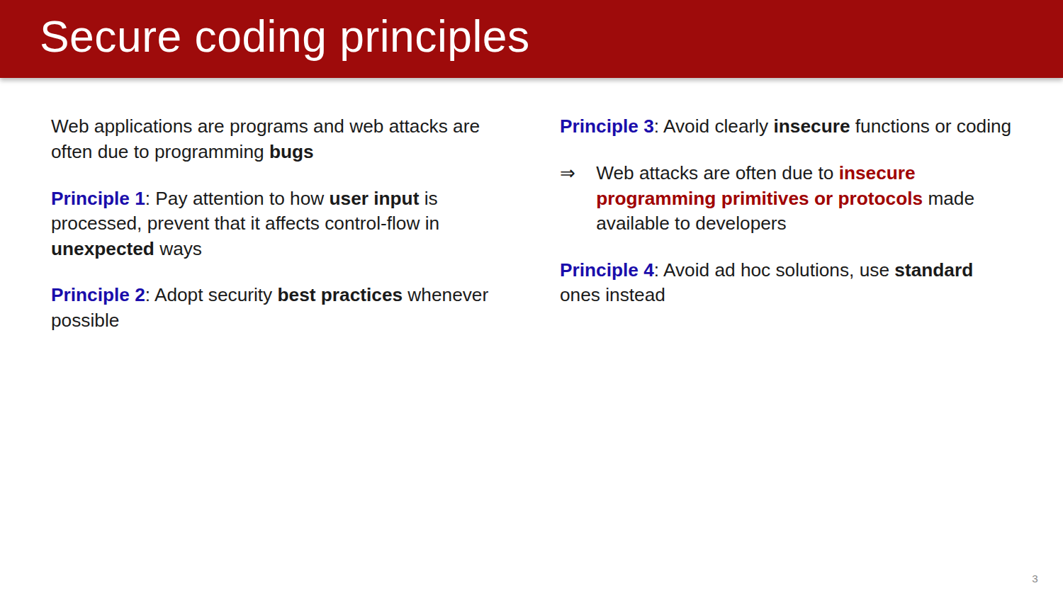Secure coding principles
Web applications are programs and web attacks are often due to programming bugs
Principle 1: Pay attention to how user input is processed, prevent that it affects control-flow in unexpected ways
Principle 2: Adopt security best practices whenever possible
Principle 3: Avoid clearly insecure functions or coding
⇒ Web attacks are often due to insecure programming primitives or protocols made available to developers
Principle 4: Avoid ad hoc solutions, use standard ones instead
3